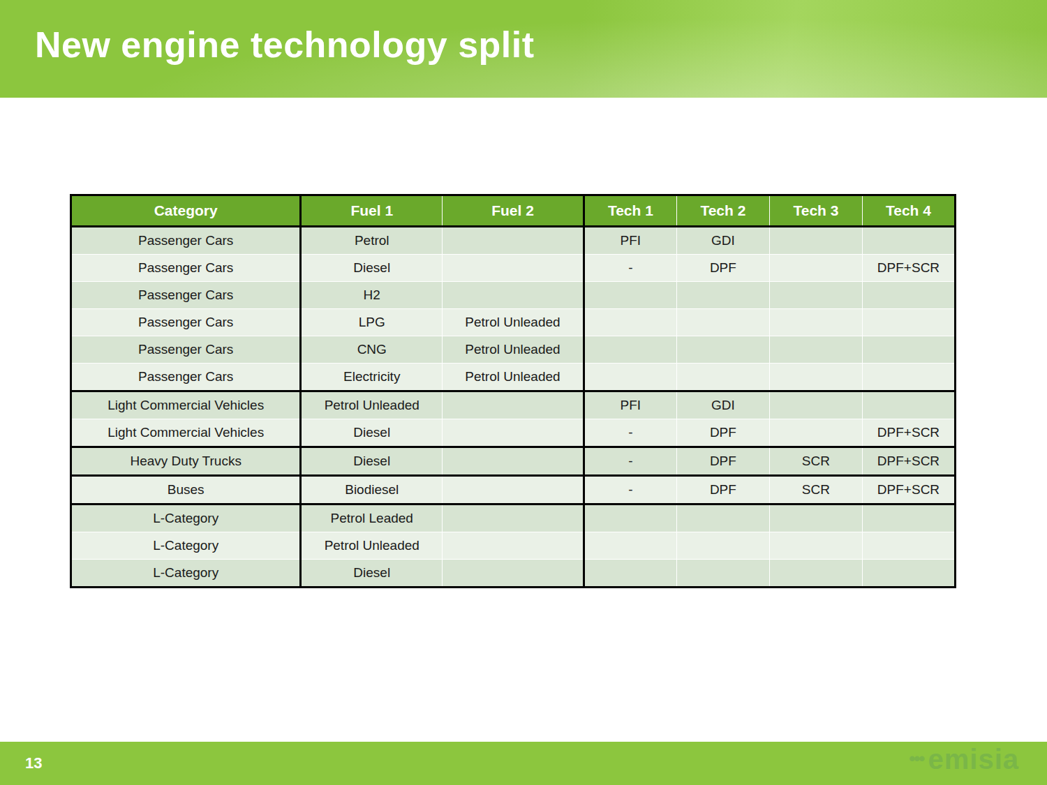New engine technology split
| Category | Fuel 1 | Fuel 2 | Tech 1 | Tech 2 | Tech 3 | Tech 4 |
| --- | --- | --- | --- | --- | --- | --- |
| Passenger Cars | Petrol | | PFI | GDI | | |
| Passenger Cars | Diesel | | - | DPF | | DPF+SCR |
| Passenger Cars | H2 | | | | | |
| Passenger Cars | LPG | Petrol Unleaded | | | | |
| Passenger Cars | CNG | Petrol Unleaded | | | | |
| Passenger Cars | Electricity | Petrol Unleaded | | | | |
| Light Commercial Vehicles | Petrol Unleaded | | PFI | GDI | | |
| Light Commercial Vehicles | Diesel | | - | DPF | | DPF+SCR |
| Heavy Duty Trucks | Diesel | | - | DPF | SCR | DPF+SCR |
| Buses | Biodiesel | | - | DPF | SCR | DPF+SCR |
| L-Category | Petrol Leaded | | | | | |
| L-Category | Petrol Unleaded | | | | | |
| L-Category | Diesel | | | | | |
13
•••emisia